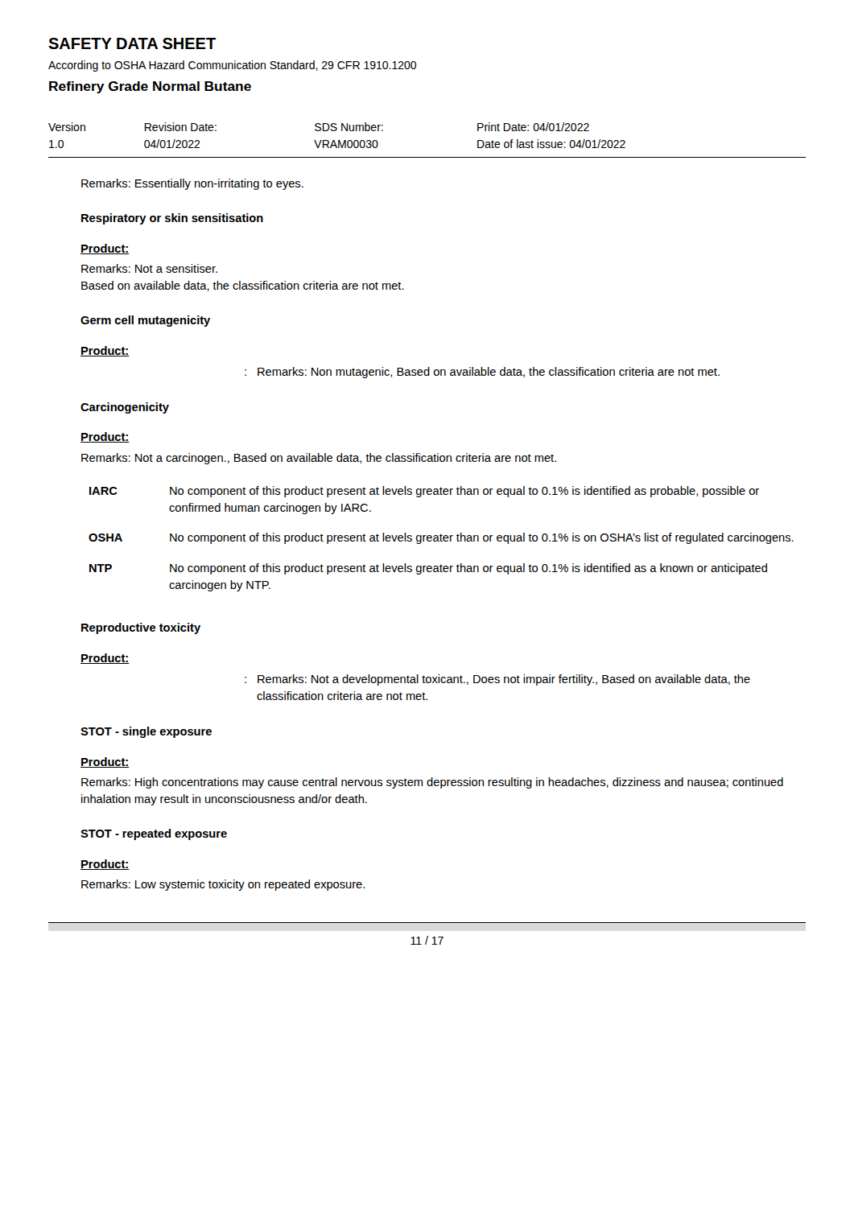SAFETY DATA SHEET
According to OSHA Hazard Communication Standard, 29 CFR 1910.1200
Refinery Grade Normal Butane
| Version 1.0 | Revision Date: 04/01/2022 | SDS Number: VRAM00030 | Print Date: 04/01/2022 Date of last issue: 04/01/2022 |
Remarks: Essentially non-irritating to eyes.
Respiratory or skin sensitisation
Product:
Remarks: Not a sensitiser.
Based on available data, the classification criteria are not met.
Germ cell mutagenicity
Product:
| | : | Remarks: Non mutagenic, Based on available data, the classification criteria are not met. |
Carcinogenicity
Product:
Remarks: Not a carcinogen., Based on available data, the classification criteria are not met.
| IARC | No component of this product present at levels greater than or equal to 0.1% is identified as probable, possible or confirmed human carcinogen by IARC. |
| OSHA | No component of this product present at levels greater than or equal to 0.1% is on OSHA’s list of regulated carcinogens. |
| NTP | No component of this product present at levels greater than or equal to 0.1% is identified as a known or anticipated carcinogen by NTP. |
Reproductive toxicity
Product:
| | : | Remarks: Not a developmental toxicant., Does not impair fertility., Based on available data, the classification criteria are not met. |
STOT - single exposure
Product:
Remarks: High concentrations may cause central nervous system depression resulting in headaches, dizziness and nausea; continued inhalation may result in unconsciousness and/or death.
STOT - repeated exposure
Product:
Remarks: Low systemic toxicity on repeated exposure.
11 / 17